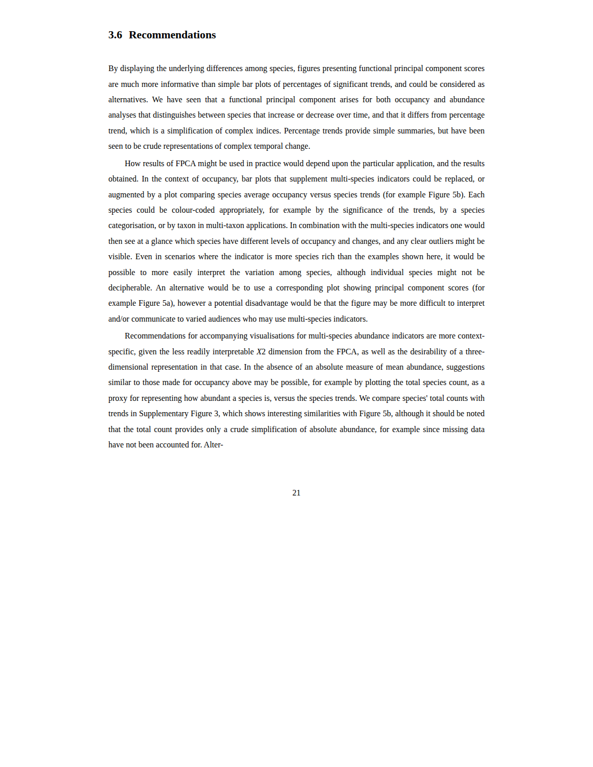3.6 Recommendations
By displaying the underlying differences among species, figures presenting functional principal component scores are much more informative than simple bar plots of percentages of significant trends, and could be considered as alternatives. We have seen that a functional principal component arises for both occupancy and abundance analyses that distinguishes between species that increase or decrease over time, and that it differs from percentage trend, which is a simplification of complex indices. Percentage trends provide simple summaries, but have been seen to be crude representations of complex temporal change.
How results of FPCA might be used in practice would depend upon the particular application, and the results obtained. In the context of occupancy, bar plots that supplement multi-species indicators could be replaced, or augmented by a plot comparing species average occupancy versus species trends (for example Figure 5b). Each species could be colour-coded appropriately, for example by the significance of the trends, by a species categorisation, or by taxon in multi-taxon applications. In combination with the multi-species indicators one would then see at a glance which species have different levels of occupancy and changes, and any clear outliers might be visible. Even in scenarios where the indicator is more species rich than the examples shown here, it would be possible to more easily interpret the variation among species, although individual species might not be decipherable. An alternative would be to use a corresponding plot showing principal component scores (for example Figure 5a), however a potential disadvantage would be that the figure may be more difficult to interpret and/or communicate to varied audiences who may use multi-species indicators.
Recommendations for accompanying visualisations for multi-species abundance indicators are more context-specific, given the less readily interpretable X2 dimension from the FPCA, as well as the desirability of a three-dimensional representation in that case. In the absence of an absolute measure of mean abundance, suggestions similar to those made for occupancy above may be possible, for example by plotting the total species count, as a proxy for representing how abundant a species is, versus the species trends. We compare species' total counts with trends in Supplementary Figure 3, which shows interesting similarities with Figure 5b, although it should be noted that the total count provides only a crude simplification of absolute abundance, for example since missing data have not been accounted for. Alter-
21